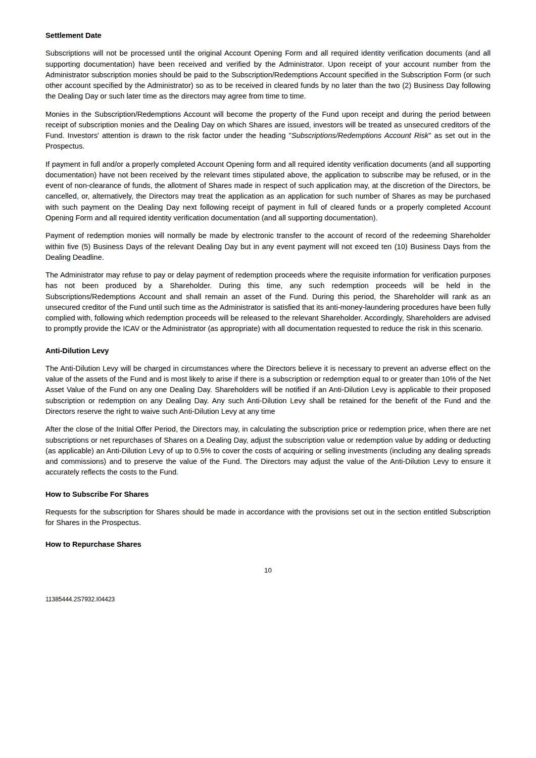Settlement Date
Subscriptions will not be processed until the original Account Opening Form and all required identity verification documents (and all supporting documentation) have been received and verified by the Administrator. Upon receipt of your account number from the Administrator subscription monies should be paid to the Subscription/Redemptions Account specified in the Subscription Form (or such other account specified by the Administrator) so as to be received in cleared funds by no later than the two (2) Business Day following the Dealing Day or such later time as the directors may agree from time to time.
Monies in the Subscription/Redemptions Account will become the property of the Fund upon receipt and during the period between receipt of subscription monies and the Dealing Day on which Shares are issued, investors will be treated as unsecured creditors of the Fund. Investors' attention is drawn to the risk factor under the heading "Subscriptions/Redemptions Account Risk" as set out in the Prospectus.
If payment in full and/or a properly completed Account Opening form and all required identity verification documents (and all supporting documentation) have not been received by the relevant times stipulated above, the application to subscribe may be refused, or in the event of non-clearance of funds, the allotment of Shares made in respect of such application may, at the discretion of the Directors, be cancelled, or, alternatively, the Directors may treat the application as an application for such number of Shares as may be purchased with such payment on the Dealing Day next following receipt of payment in full of cleared funds or a properly completed Account Opening Form and all required identity verification documentation (and all supporting documentation).
Payment of redemption monies will normally be made by electronic transfer to the account of record of the redeeming Shareholder within five (5) Business Days of the relevant Dealing Day but in any event payment will not exceed ten (10) Business Days from the Dealing Deadline.
The Administrator may refuse to pay or delay payment of redemption proceeds where the requisite information for verification purposes has not been produced by a Shareholder. During this time, any such redemption proceeds will be held in the Subscriptions/Redemptions Account and shall remain an asset of the Fund. During this period, the Shareholder will rank as an unsecured creditor of the Fund until such time as the Administrator is satisfied that its anti-money-laundering procedures have been fully complied with, following which redemption proceeds will be released to the relevant Shareholder. Accordingly, Shareholders are advised to promptly provide the ICAV or the Administrator (as appropriate) with all documentation requested to reduce the risk in this scenario.
Anti-Dilution Levy
The Anti-Dilution Levy will be charged in circumstances where the Directors believe it is necessary to prevent an adverse effect on the value of the assets of the Fund and is most likely to arise if there is a subscription or redemption equal to or greater than 10% of the Net Asset Value of the Fund on any one Dealing Day. Shareholders will be notified if an Anti-Dilution Levy is applicable to their proposed subscription or redemption on any Dealing Day. Any such Anti-Dilution Levy shall be retained for the benefit of the Fund and the Directors reserve the right to waive such Anti-Dilution Levy at any time
After the close of the Initial Offer Period, the Directors may, in calculating the subscription price or redemption price, when there are net subscriptions or net repurchases of Shares on a Dealing Day, adjust the subscription value or redemption value by adding or deducting (as applicable) an Anti-Dilution Levy of up to 0.5% to cover the costs of acquiring or selling investments (including any dealing spreads and commissions) and to preserve the value of the Fund. The Directors may adjust the value of the Anti-Dilution Levy to ensure it accurately reflects the costs to the Fund.
How to Subscribe For Shares
Requests for the subscription for Shares should be made in accordance with the provisions set out in the section entitled Subscription for Shares in the Prospectus.
How to Repurchase Shares
10
11385444.2S7932.I04423